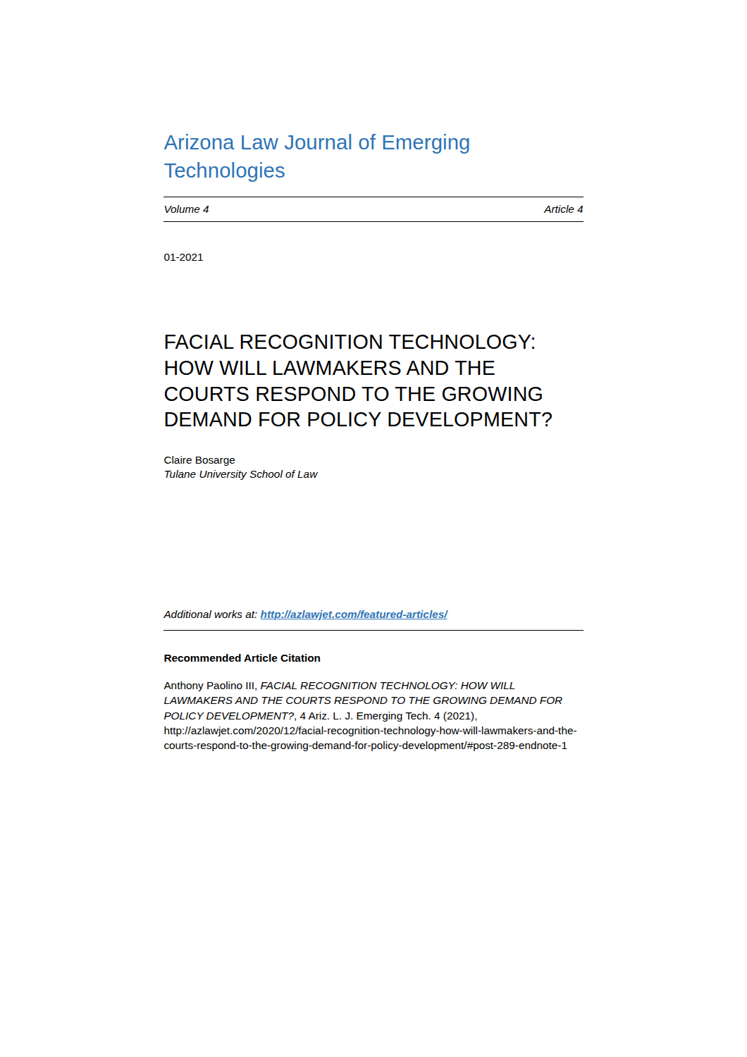Arizona Law Journal of Emerging Technologies
Volume 4 Article 4
01-2021
FACIAL RECOGNITION TECHNOLOGY: HOW WILL LAWMAKERS AND THE COURTS RESPOND TO THE GROWING DEMAND FOR POLICY DEVELOPMENT?
Claire Bosarge
Tulane University School of Law
Additional works at: http://azlawjet.com/featured-articles/
Recommended Article Citation
Anthony Paolino III, FACIAL RECOGNITION TECHNOLOGY: HOW WILL LAWMAKERS AND THE COURTS RESPOND TO THE GROWING DEMAND FOR POLICY DEVELOPMENT?, 4 Ariz. L. J. Emerging Tech. 4 (2021), http://azlawjet.com/2020/12/facial-recognition-technology-how-will-lawmakers-and-the-courts-respond-to-the-growing-demand-for-policy-development/#post-289-endnote-1